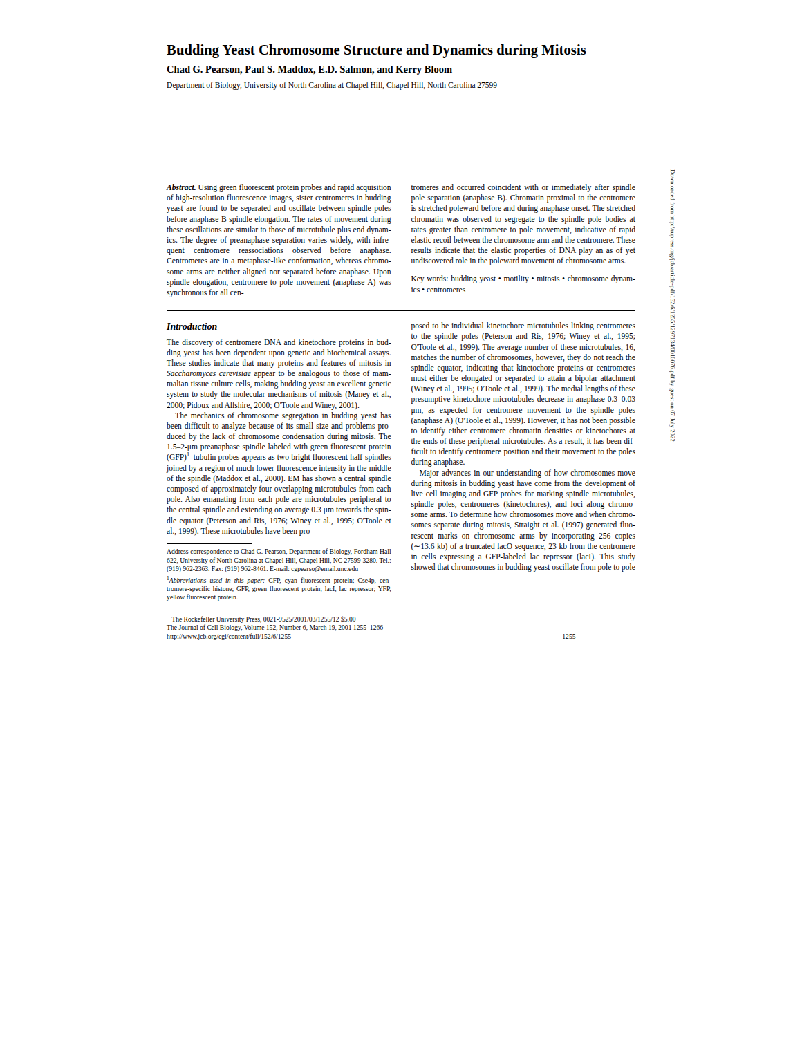Budding Yeast Chromosome Structure and Dynamics during Mitosis
Chad G. Pearson, Paul S. Maddox, E.D. Salmon, and Kerry Bloom
Department of Biology, University of North Carolina at Chapel Hill, Chapel Hill, North Carolina 27599
Abstract. Using green fluorescent protein probes and rapid acquisition of high-resolution fluorescence images, sister centromeres in budding yeast are found to be separated and oscillate between spindle poles before anaphase B spindle elongation. The rates of movement during these oscillations are similar to those of microtubule plus end dynamics. The degree of preanaphase separation varies widely, with infrequent centromere reassociations observed before anaphase. Centromeres are in a metaphase-like conformation, whereas chromosome arms are neither aligned nor separated before anaphase. Upon spindle elongation, centromere to pole movement (anaphase A) was synchronous for all cen-
tromeres and occurred coincident with or immediately after spindle pole separation (anaphase B). Chromatin proximal to the centromere is stretched poleward before and during anaphase onset. The stretched chromatin was observed to segregate to the spindle pole bodies at rates greater than centromere to pole movement, indicative of rapid elastic recoil between the chromosome arm and the centromere. These results indicate that the elastic properties of DNA play an as of yet undiscovered role in the poleward movement of chromosome arms.
Key words: budding yeast • motility • mitosis • chromosome dynamics • centromeres
Introduction
The discovery of centromere DNA and kinetochore proteins in budding yeast has been dependent upon genetic and biochemical assays. These studies indicate that many proteins and features of mitosis in Saccharomyces cerevisiae appear to be analogous to those of mammalian tissue culture cells, making budding yeast an excellent genetic system to study the molecular mechanisms of mitosis (Maney et al., 2000; Pidoux and Allshire, 2000; O'Toole and Winey, 2001).
The mechanics of chromosome segregation in budding yeast has been difficult to analyze because of its small size and problems produced by the lack of chromosome condensation during mitosis. The 1.5–2-μm preanaphase spindle labeled with green fluorescent protein (GFP)1–tubulin probes appears as two bright fluorescent half-spindles joined by a region of much lower fluorescence intensity in the middle of the spindle (Maddox et al., 2000). EM has shown a central spindle composed of approximately four overlapping microtubules from each pole. Also emanating from each pole are microtubules peripheral to the central spindle and extending on average 0.3 μm towards the spindle equator (Peterson and Ris, 1976; Winey et al., 1995; O'Toole et al., 1999). These microtubules have been pro-
Address correspondence to Chad G. Pearson, Department of Biology, Fordham Hall 622, University of North Carolina at Chapel Hill, Chapel Hill, NC 27599-3280. Tel.: (919) 962-2363. Fax: (919) 962-8461. E-mail: cgpearso@email.unc.edu
1 Abbreviations used in this paper: CFP, cyan fluorescent protein; Cse4p, centromere-specific histone; GFP, green fluorescent protein; lacI, lac repressor; YFP, yellow fluorescent protein.
posed to be individual kinetochore microtubules linking centromeres to the spindle poles (Peterson and Ris, 1976; Winey et al., 1995; O'Toole et al., 1999). The average number of these microtubules, 16, matches the number of chromosomes, however, they do not reach the spindle equator, indicating that kinetochore proteins or centromeres must either be elongated or separated to attain a bipolar attachment (Winey et al., 1995; O'Toole et al., 1999). The medial lengths of these presumptive kinetochore microtubules decrease in anaphase 0.3–0.03 μm, as expected for centromere movement to the spindle poles (anaphase A) (O'Toole et al., 1999). However, it has not been possible to identify either centromere chromatin densities or kinetochores at the ends of these peripheral microtubules. As a result, it has been difficult to identify centromere position and their movement to the poles during anaphase.
Major advances in our understanding of how chromosomes move during mitosis in budding yeast have come from the development of live cell imaging and GFP probes for marking spindle microtubules, spindle poles, centromeres (kinetochores), and loci along chromosome arms. To determine how chromosomes move and when chromosomes separate during mitosis, Straight et al. (1997) generated fluorescent marks on chromosome arms by incorporating 256 copies (∼13.6 kb) of a truncated lacO sequence, 23 kb from the centromere in cells expressing a GFP-labeled lac repressor (lacI). This study showed that chromosomes in budding yeast oscillate from pole to pole
The Rockefeller University Press, 0021-9525/2001/03/1255/12 $5.00
The Journal of Cell Biology, Volume 152, Number 6, March 19, 2001 1255–1266
http://www.jcb.org/cgi/content/full/152/6/12551255
Downloaded from http://rupress.org/jcb/article-pdf/152/6/1255/1297134/0010076.pdf by guest on 07 July 2022